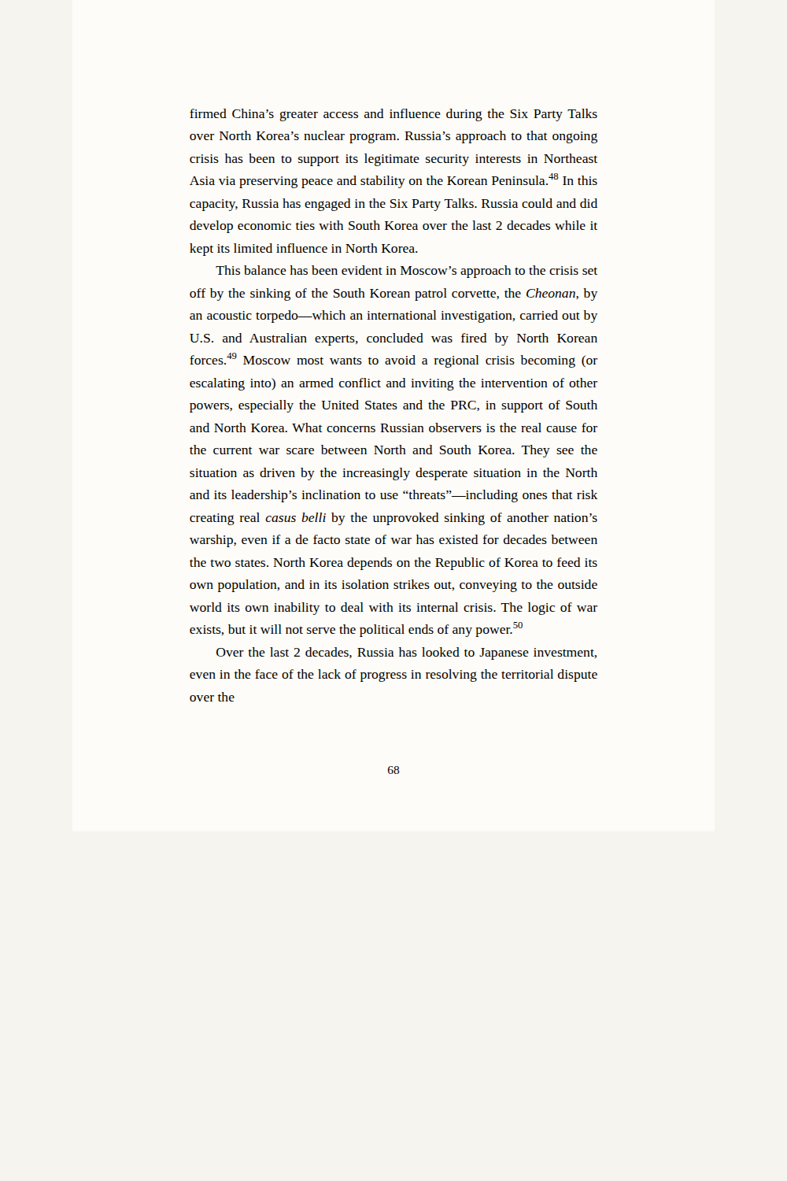firmed China’s greater access and influence during the Six Party Talks over North Korea’s nuclear program. Russia’s approach to that ongoing crisis has been to support its legitimate security interests in Northeast Asia via preserving peace and stability on the Korean Peninsula.48 In this capacity, Russia has engaged in the Six Party Talks. Russia could and did develop economic ties with South Korea over the last 2 decades while it kept its limited influence in North Korea.
This balance has been evident in Moscow’s approach to the crisis set off by the sinking of the South Korean patrol corvette, the Cheonan, by an acoustic torpedo—which an international investigation, carried out by U.S. and Australian experts, concluded was fired by North Korean forces.49 Moscow most wants to avoid a regional crisis becoming (or escalating into) an armed conflict and inviting the intervention of other powers, especially the United States and the PRC, in support of South and North Korea. What concerns Russian observers is the real cause for the current war scare between North and South Korea. They see the situation as driven by the increasingly desperate situation in the North and its leadership’s inclination to use “threats”—including ones that risk creating real casus belli by the unprovoked sinking of another nation’s warship, even if a de facto state of war has existed for decades between the two states. North Korea depends on the Republic of Korea to feed its own population, and in its isolation strikes out, conveying to the outside world its own inability to deal with its internal crisis. The logic of war exists, but it will not serve the political ends of any power.50
Over the last 2 decades, Russia has looked to Japanese investment, even in the face of the lack of progress in resolving the territorial dispute over the
68